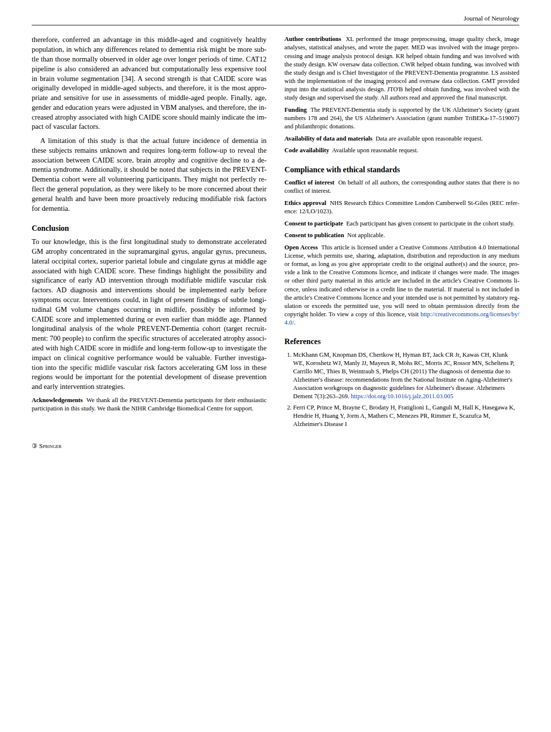Journal of Neurology
therefore, conferred an advantage in this middle-aged and cognitively healthy population, in which any differences related to dementia risk might be more subtle than those normally observed in older age over longer periods of time. CAT12 pipeline is also considered an advanced but computationally less expensive tool in brain volume segmentation [34]. A second strength is that CAIDE score was originally developed in middle-aged subjects, and therefore, it is the most appropriate and sensitive for use in assessments of middle-aged people. Finally, age, gender and education years were adjusted in VBM analyses, and therefore, the increased atrophy associated with high CAIDE score should mainly indicate the impact of vascular factors.
A limitation of this study is that the actual future incidence of dementia in these subjects remains unknown and requires long-term follow-up to reveal the association between CAIDE score, brain atrophy and cognitive decline to a dementia syndrome. Additionally, it should be noted that subjects in the PREVENT-Dementia cohort were all volunteering participants. They might not perfectly reflect the general population, as they were likely to be more concerned about their general health and have been more proactively reducing modifiable risk factors for dementia.
Conclusion
To our knowledge, this is the first longitudinal study to demonstrate accelerated GM atrophy concentrated in the supramarginal gyrus, angular gyrus, precuneus, lateral occipital cortex, superior parietal lobule and cingulate gyrus at middle age associated with high CAIDE score. These findings highlight the possibility and significance of early AD intervention through modifiable midlife vascular risk factors. AD diagnosis and interventions should be implemented early before symptoms occur. Interventions could, in light of present findings of subtle longitudinal GM volume changes occurring in midlife, possibly be informed by CAIDE score and implemented during or even earlier than middle age. Planned longitudinal analysis of the whole PREVENT-Dementia cohort (target recruitment: 700 people) to confirm the specific structures of accelerated atrophy associated with high CAIDE score in midlife and long-term follow-up to investigate the impact on clinical cognitive performance would be valuable. Further investigation into the specific midlife vascular risk factors accelerating GM loss in these regions would be important for the potential development of disease prevention and early intervention strategies.
Acknowledgements We thank all the PREVENT-Dementia participants for their enthusiastic participation in this study. We thank the NIHR Cambridge Biomedical Centre for support.
Author contributions XL performed the image preprocessing, image quality check, image analyses, statistical analyses, and wrote the paper. MED was involved with the image preprocessing and image analysis protocol design. KR helped obtain funding and was involved with the study design. KW oversaw data collection. CWR helped obtain funding, was involved with the study design and is Chief Investigator of the PREVENT-Dementia programme. LS assisted with the implementation of the imaging protocol and oversaw data collection. GMT provided input into the statistical analysis design. JTO'B helped obtain funding, was involved with the study design and supervised the study. All authors read and approved the final manuscript.
Funding The PREVENT-Dementia study is supported by the UK Alzheimer's Society (grant numbers 178 and 264), the US Alzheimer's Association (grant number TriBEKa-17–519007) and philanthropic donations.
Availability of data and materials Data are available upon reasonable request.
Code availability Available upon reasonable request.
Compliance with ethical standards
Conflict of interest On behalf of all authors, the corresponding author states that there is no conflict of interest.
Ethics approval NHS Research Ethics Committee London Camberwell St-Giles (REC reference: 12/LO/1023).
Consent to participate Each participant has given consent to participate in the cohort study.
Consent to publication Not applicable.
Open Access This article is licensed under a Creative Commons Attribution 4.0 International License, which permits use, sharing, adaptation, distribution and reproduction in any medium or format, as long as you give appropriate credit to the original author(s) and the source, provide a link to the Creative Commons licence, and indicate if changes were made. The images or other third party material in this article are included in the article's Creative Commons licence, unless indicated otherwise in a credit line to the material. If material is not included in the article's Creative Commons licence and your intended use is not permitted by statutory regulation or exceeds the permitted use, you will need to obtain permission directly from the copyright holder. To view a copy of this licence, visit http://creativecommons.org/licenses/by/4.0/.
References
McKhann GM, Knopman DS, Chertkow H, Hyman BT, Jack CR Jr, Kawas CH, Klunk WE, Koroshetz WJ, Manly JJ, Mayeux R, Mohs RC, Morris JC, Rossor MN, Scheltens P, Carrillo MC, Thies B, Weintraub S, Phelps CH (2011) The diagnosis of dementia due to Alzheimer's disease: recommendations from the National Institute on Aging-Alzheimer's Association workgroups on diagnostic guidelines for Alzheimer's disease. Alzheimers Dement 7(3):263–269. https://doi.org/10.1016/j.jalz.2011.03.005
Ferri CP, Prince M, Brayne C, Brodaty H, Fratiglioni L, Ganguli M, Hall K, Hasegawa K, Hendrie H, Huang Y, Jorm A, Mathers C, Menezes PR, Rimmer E, Scazufca M, Alzheimer's Disease I
③ Springer